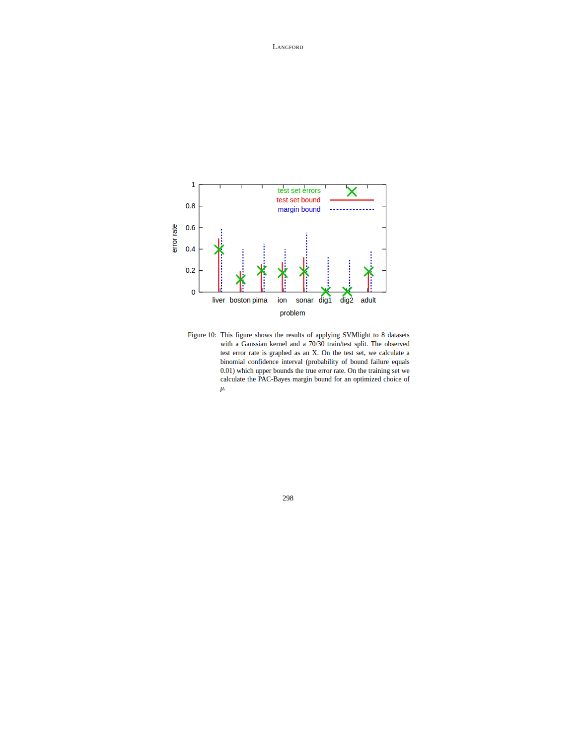Langford
0 0.2 0.4 0.6 0.8 1 error rate liver boston pima ion sonar dig1 dig2 adult problem test set errors test set bound margin bound
Figure 10:
This figure shows the results of applying SVMlight to 8 datasets with a Gaussian kernel and a 70/30 train/test split. The observed test error rate is graphed as an X. On the test set, we calculate a binomial confidence interval (probability of bound failure equals 0.01) which upper bounds the true error rate. On the training set we calculate the PAC-Bayes margin bound for an optimized choice of μ.
298